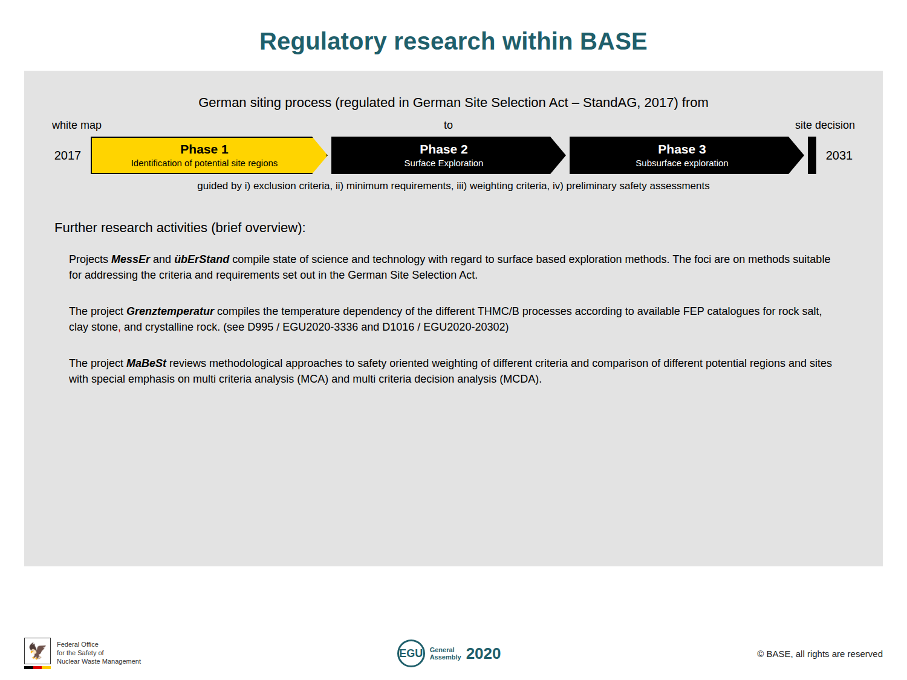Regulatory research within BASE
German siting process (regulated in German Site Selection Act – StandAG, 2017) from
white map to site decision
2017
Phase 1
Identification of potential site regions
Phase 2
Surface Exploration
Phase 3
Subsurface exploration
2031
guided by i) exclusion criteria, ii) minimum requirements, iii) weighting criteria, iv) preliminary safety assessments
Further research activities (brief overview):
Projects MessEr and übErStand compile state of science and technology with regard to surface based exploration methods. The foci are on methods suitable for addressing the criteria and requirements set out in the German Site Selection Act.
The project Grenztemperatur compiles the temperature dependency of the different THMC/B processes according to available FEP catalogues for rock salt, clay stone, and crystalline rock. (see D995 / EGU2020-3336 and D1016 / EGU2020-20302)
The project MaBeSt reviews methodological approaches to safety oriented weighting of different criteria and comparison of different potential regions and sites with special emphasis on multi criteria analysis (MCA) and multi criteria decision analysis (MCDA).
🦅
Federal Office
for the Safety of
Nuclear Waste Management
EGU
General
Assembly
2020
© BASE, all rights are reserved